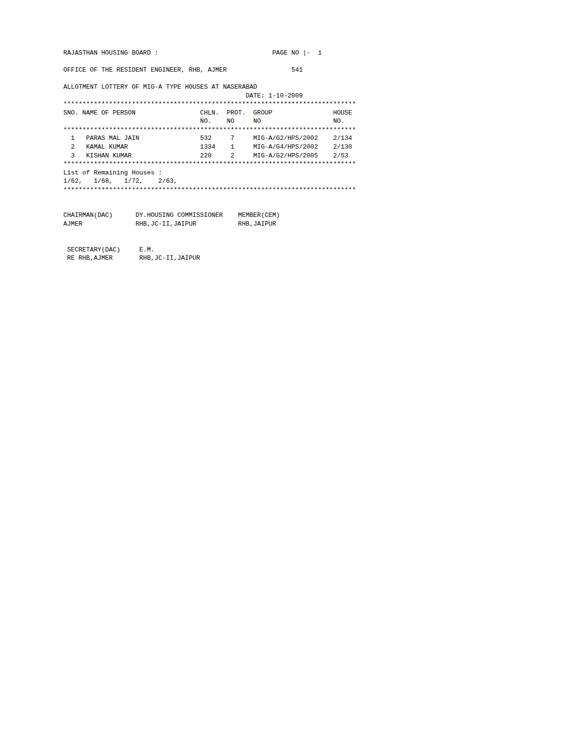RAJASTHAN HOUSING BOARD :                              PAGE NO |-  1

OFFICE OF THE RESIDENT ENGINEER, RHB, AJMER                 541

ALLOTMENT LOTTERY OF MIG-A TYPE HOUSES AT NASERABAD
                                                DATE: 1-10-2009
*****************************************************************************
SNO. NAME OF PERSON                 CHLN.  PROT.  GROUP                HOUSE
                                    NO.    NO     NO                   NO.
*****************************************************************************
  1   PARAS MAL JAIN                532     7     MIG-A/G2/HPS/2002    2/134
  2   KAMAL KUMAR                   1334    1     MIG-A/G4/HPS/2002    2/130
  3   KISHAN KUMAR                  220     2     MIG-A/G2/HPS/2005    2/53
*****************************************************************************
List of Remaining Houses :
1/62,   1/68,   1/72,    2/63,
*****************************************************************************


CHAIRMAN(DAC)      DY.HOUSING COMMISSIONER    MEMBER(CEM)
AJMER              RHB,JC-II,JAIPUR           RHB,JAIPUR


 SECRETARY(DAC)     E.M.
 RE RHB,AJMER       RHB,JC-II,JAIPUR